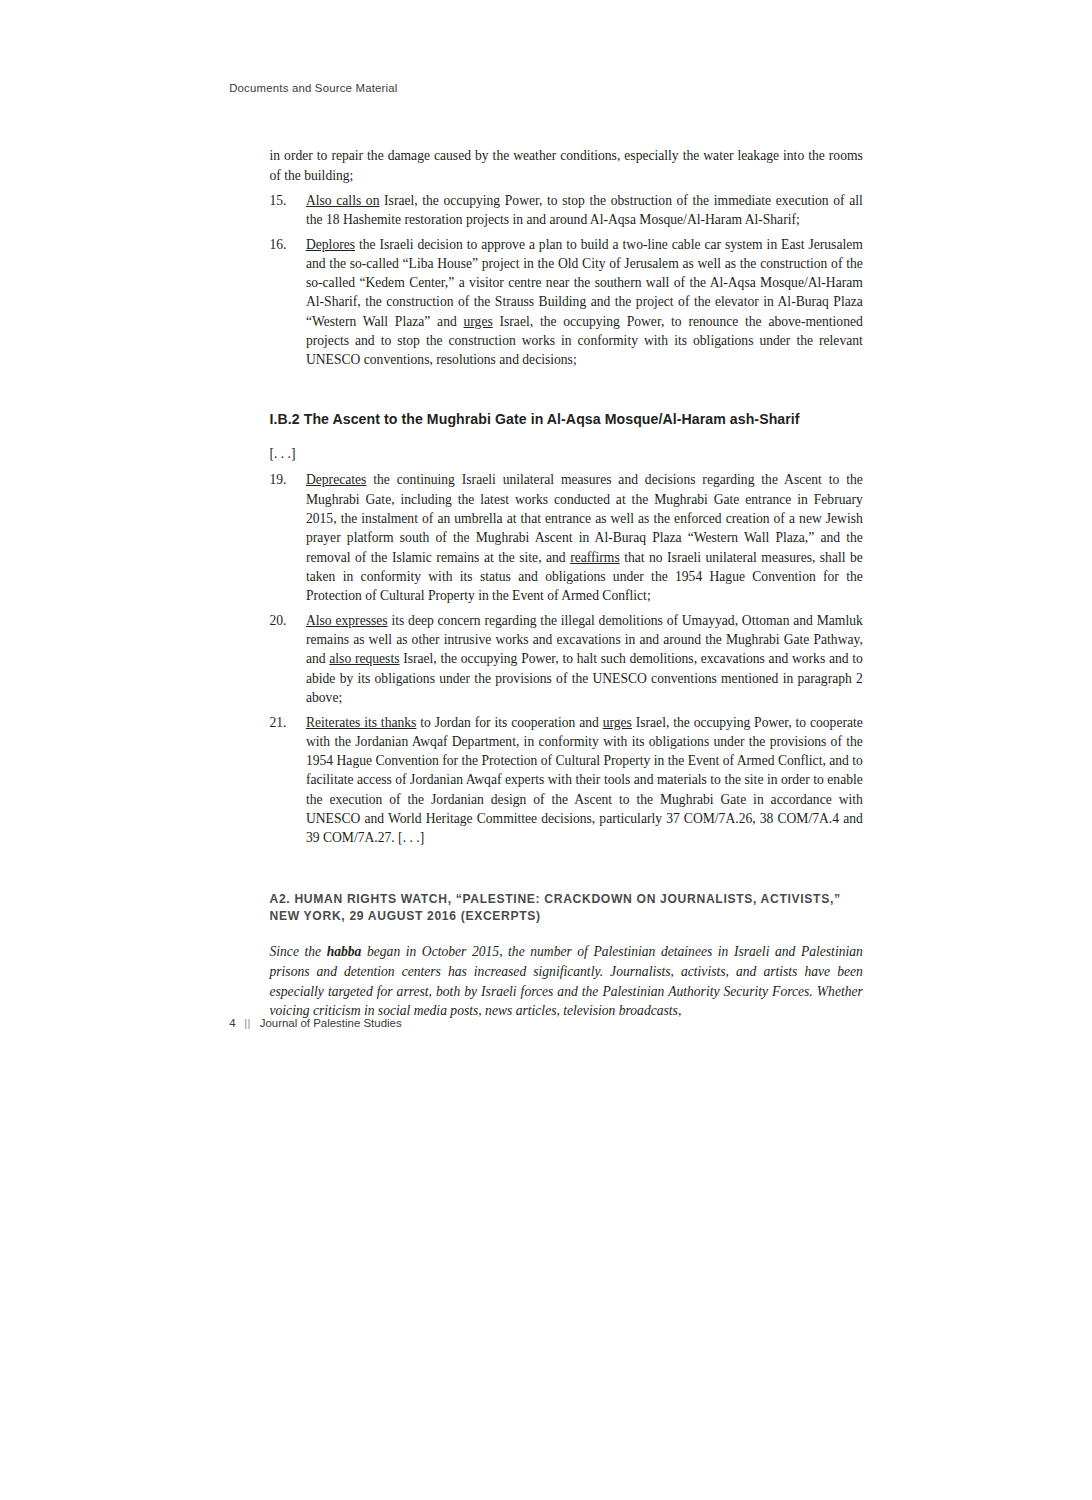Documents and Source Material
in order to repair the damage caused by the weather conditions, especially the water leakage into the rooms of the building;
15. Also calls on Israel, the occupying Power, to stop the obstruction of the immediate execution of all the 18 Hashemite restoration projects in and around Al-Aqsa Mosque/Al-Haram Al-Sharif;
16. Deplores the Israeli decision to approve a plan to build a two-line cable car system in East Jerusalem and the so-called “Liba House” project in the Old City of Jerusalem as well as the construction of the so-called “Kedem Center,” a visitor centre near the southern wall of the Al-Aqsa Mosque/Al-Haram Al-Sharif, the construction of the Strauss Building and the project of the elevator in Al-Buraq Plaza “Western Wall Plaza” and urges Israel, the occupying Power, to renounce the above-mentioned projects and to stop the construction works in conformity with its obligations under the relevant UNESCO conventions, resolutions and decisions;
I.B.2 The Ascent to the Mughrabi Gate in Al-Aqsa Mosque/Al-Haram ash-Sharif
[. . .]
19. Deprecates the continuing Israeli unilateral measures and decisions regarding the Ascent to the Mughrabi Gate, including the latest works conducted at the Mughrabi Gate entrance in February 2015, the instalment of an umbrella at that entrance as well as the enforced creation of a new Jewish prayer platform south of the Mughrabi Ascent in Al-Buraq Plaza “Western Wall Plaza,” and the removal of the Islamic remains at the site, and reaffirms that no Israeli unilateral measures, shall be taken in conformity with its status and obligations under the 1954 Hague Convention for the Protection of Cultural Property in the Event of Armed Conflict;
20. Also expresses its deep concern regarding the illegal demolitions of Umayyad, Ottoman and Mamluk remains as well as other intrusive works and excavations in and around the Mughrabi Gate Pathway, and also requests Israel, the occupying Power, to halt such demolitions, excavations and works and to abide by its obligations under the provisions of the UNESCO conventions mentioned in paragraph 2 above;
21. Reiterates its thanks to Jordan for its cooperation and urges Israel, the occupying Power, to cooperate with the Jordanian Awqaf Department, in conformity with its obligations under the provisions of the 1954 Hague Convention for the Protection of Cultural Property in the Event of Armed Conflict, and to facilitate access of Jordanian Awqaf experts with their tools and materials to the site in order to enable the execution of the Jordanian design of the Ascent to the Mughrabi Gate in accordance with UNESCO and World Heritage Committee decisions, particularly 37 COM/7A.26, 38 COM/7A.4 and 39 COM/7A.27. [. . .]
A2. Human Rights Watch, “Palestine: Crackdown on Journalists, Activists,” New York, 29 August 2016 (Excerpts)
Since the habba began in October 2015, the number of Palestinian detainees in Israeli and Palestinian prisons and detention centers has increased significantly. Journalists, activists, and artists have been especially targeted for arrest, both by Israeli forces and the Palestinian Authority Security Forces. Whether voicing criticism in social media posts, news articles, television broadcasts,
4||Journal of Palestine Studies